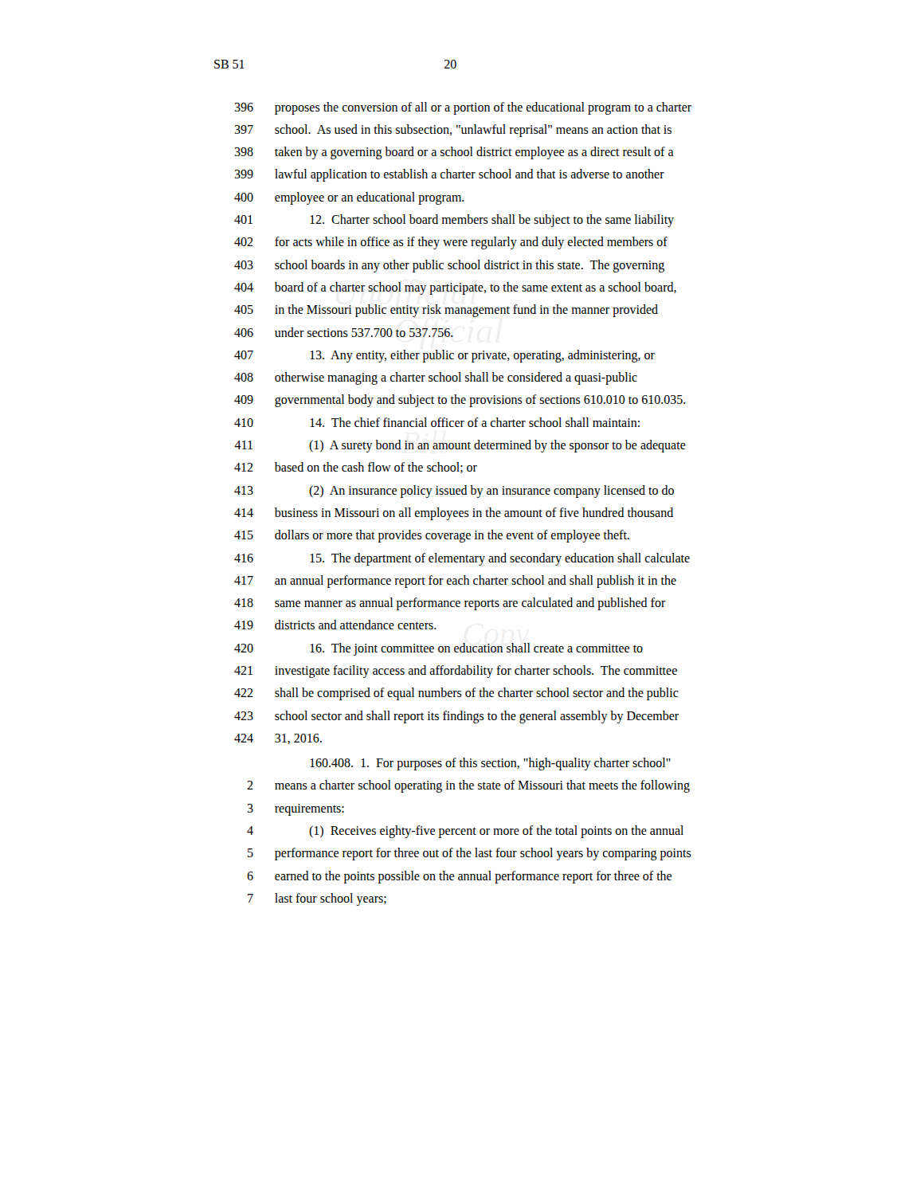Unofficial
Official
Bill
Copy
SB 51 20
396 proposes the conversion of all or a portion of the educational program to a charter
397 school. As used in this subsection, "unlawful reprisal" means an action that is
398 taken by a governing board or a school district employee as a direct result of a
399 lawful application to establish a charter school and that is adverse to another
400 employee or an educational program.
401 12. Charter school board members shall be subject to the same liability
402 for acts while in office as if they were regularly and duly elected members of
403 school boards in any other public school district in this state. The governing
404 board of a charter school may participate, to the same extent as a school board,
405 in the Missouri public entity risk management fund in the manner provided
406 under sections 537.700 to 537.756.
407 13. Any entity, either public or private, operating, administering, or
408 otherwise managing a charter school shall be considered a quasi-public
409 governmental body and subject to the provisions of sections 610.010 to 610.035.
410 14. The chief financial officer of a charter school shall maintain:
411 (1) A surety bond in an amount determined by the sponsor to be adequate
412 based on the cash flow of the school; or
413 (2) An insurance policy issued by an insurance company licensed to do
414 business in Missouri on all employees in the amount of five hundred thousand
415 dollars or more that provides coverage in the event of employee theft.
416 15. The department of elementary and secondary education shall calculate
417 an annual performance report for each charter school and shall publish it in the
418 same manner as annual performance reports are calculated and published for
419 districts and attendance centers.
420 16. The joint committee on education shall create a committee to
421 investigate facility access and affordability for charter schools. The committee
422 shall be comprised of equal numbers of the charter school sector and the public
423 school sector and shall report its findings to the general assembly by December
424 31, 2016.
160.408. 1. For purposes of this section, "high-quality charter school"
2 means a charter school operating in the state of Missouri that meets the following
3 requirements:
4 (1) Receives eighty-five percent or more of the total points on the annual
5 performance report for three out of the last four school years by comparing points
6 earned to the points possible on the annual performance report for three of the
7 last four school years;